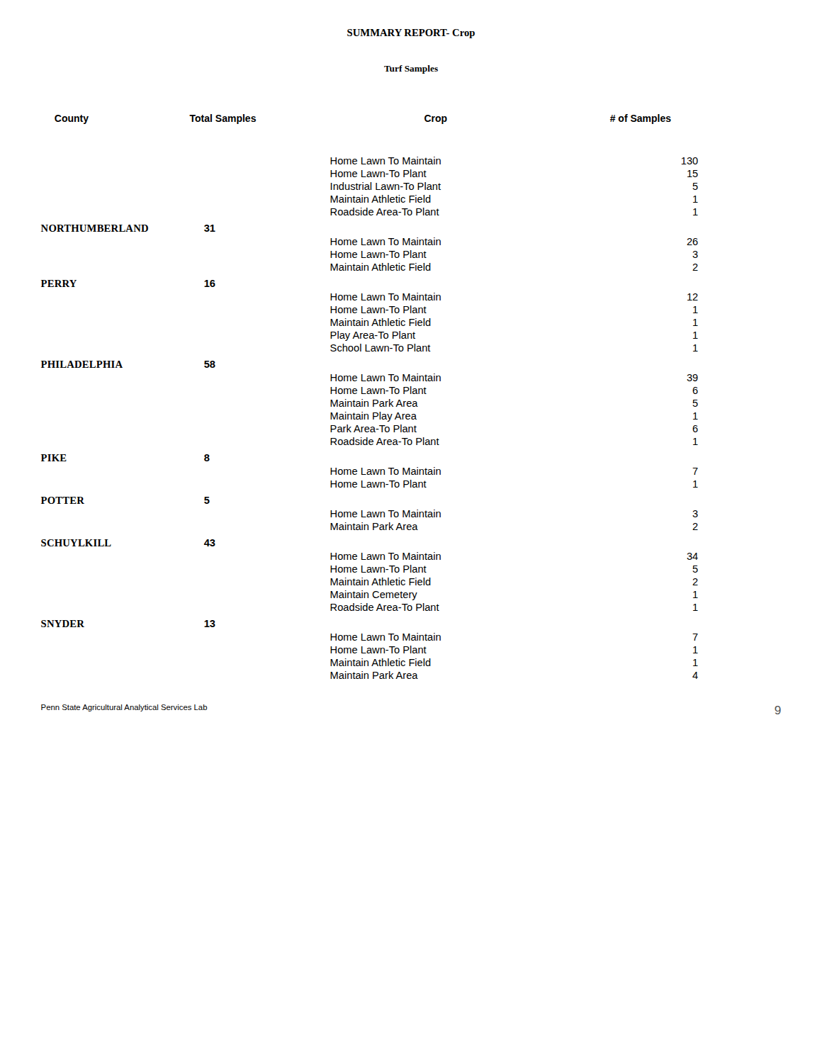SUMMARY REPORT- Crop
Turf Samples
| County | Total Samples | Crop | # of Samples | |
| --- | --- | --- | --- | --- |
| | | Home Lawn To Maintain | 130 | |
| | | Home Lawn-To Plant | 15 | |
| | | Industrial Lawn-To Plant | 5 | |
| | | Maintain Athletic Field | 1 | |
| | | Roadside Area-To Plant | 1 | |
| NORTHUMBERLAND | 31 | | | |
| | | Home Lawn To Maintain | 26 | |
| | | Home Lawn-To Plant | 3 | |
| | | Maintain Athletic Field | 2 | |
| PERRY | 16 | | | |
| | | Home Lawn To Maintain | 12 | |
| | | Home Lawn-To Plant | 1 | |
| | | Maintain Athletic Field | 1 | |
| | | Play Area-To Plant | 1 | |
| | | School Lawn-To Plant | 1 | |
| PHILADELPHIA | 58 | | | |
| | | Home Lawn To Maintain | 39 | |
| | | Home Lawn-To Plant | 6 | |
| | | Maintain Park Area | 5 | |
| | | Maintain Play Area | 1 | |
| | | Park Area-To Plant | 6 | |
| | | Roadside Area-To Plant | 1 | |
| PIKE | 8 | | | |
| | | Home Lawn To Maintain | 7 | |
| | | Home Lawn-To Plant | 1 | |
| POTTER | 5 | | | |
| | | Home Lawn To Maintain | 3 | |
| | | Maintain Park Area | 2 | |
| SCHUYLKILL | 43 | | | |
| | | Home Lawn To Maintain | 34 | |
| | | Home Lawn-To Plant | 5 | |
| | | Maintain Athletic Field | 2 | |
| | | Maintain Cemetery | 1 | |
| | | Roadside Area-To Plant | 1 | |
| SNYDER | 13 | | | |
| | | Home Lawn To Maintain | 7 | |
| | | Home Lawn-To Plant | 1 | |
| | | Maintain Athletic Field | 1 | |
| | | Maintain Park Area | 4 | |
Penn State Agricultural Analytical Services Lab 9